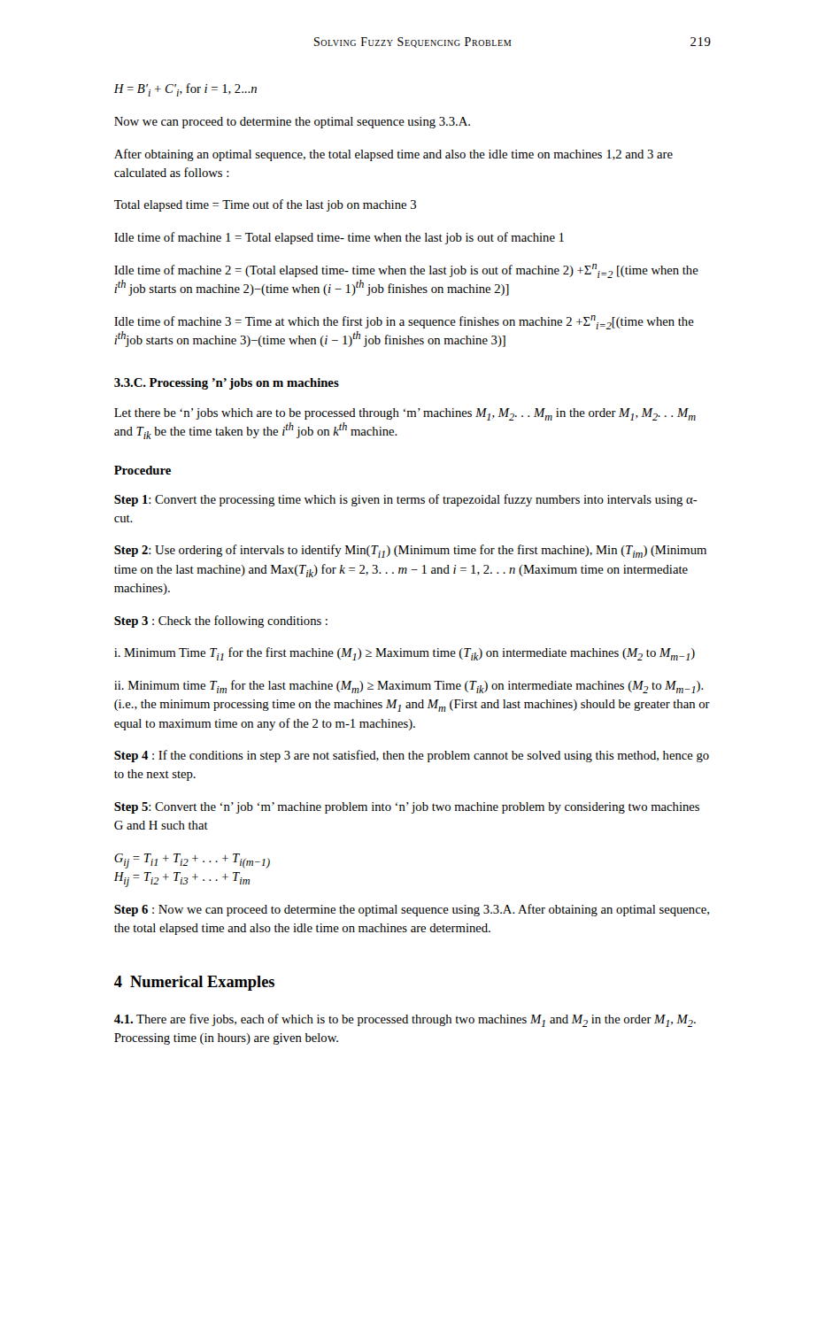Solving Fuzzy Sequencing Problem 219
H = B′i + C′i, for i = 1, 2...n
Now we can proceed to determine the optimal sequence using 3.3.A.
After obtaining an optimal sequence, the total elapsed time and also the idle time on machines 1,2 and 3 are calculated as follows :
Total elapsed time = Time out of the last job on machine 3
Idle time of machine 1 = Total elapsed time- time when the last job is out of machine 1
Idle time of machine 2 = (Total elapsed time- time when the last job is out of machine 2) +Σni=2 [(time when the ith job starts on machine 2)−(time when (i − 1)th job finishes on machine 2)]
Idle time of machine 3 = Time at which the first job in a sequence finishes on machine 2 +Σni=2[(time when the ithjob starts on machine 3)−(time when (i − 1)th job finishes on machine 3)]
3.3.C. Processing ’n’ jobs on m machines
Let there be ‘n’ jobs which are to be processed through ‘m’ machines M1, M2. . . Mm in the order M1, M2. . . Mm and Tik be the time taken by the ith job on kth machine.
Procedure
Step 1: Convert the processing time which is given in terms of trapezoidal fuzzy numbers into intervals using α-cut.
Step 2: Use ordering of intervals to identify Min(Ti1) (Minimum time for the first machine), Min (Tim) (Minimum time on the last machine) and Max(Tik) for k = 2, 3. . . m − 1 and i = 1, 2. . . n (Maximum time on intermediate machines).
Step 3 : Check the following conditions :
i. Minimum Time Ti1 for the first machine (M1) ≥ Maximum time (Tik) on intermediate machines (M2 to Mm−1)
ii. Minimum time Tim for the last machine (Mm) ≥ Maximum Time (Tik) on intermediate machines (M2 to Mm−1). (i.e., the minimum processing time on the machines M1 and Mm (First and last machines) should be greater than or equal to maximum time on any of the 2 to m-1 machines).
Step 4 : If the conditions in step 3 are not satisfied, then the problem cannot be solved using this method, hence go to the next step.
Step 5: Convert the ‘n’ job ‘m’ machine problem into ‘n’ job two machine problem by considering two machines G and H such that
Gij = Ti1 + Ti2 + . . . + Ti(m−1)
Hij = Ti2 + Ti3 + . . . + Tim
Step 6 : Now we can proceed to determine the optimal sequence using 3.3.A. After obtaining an optimal sequence, the total elapsed time and also the idle time on machines are determined.
4 Numerical Examples
4.1. There are five jobs, each of which is to be processed through two machines M1 and M2 in the order M1, M2. Processing time (in hours) are given below.